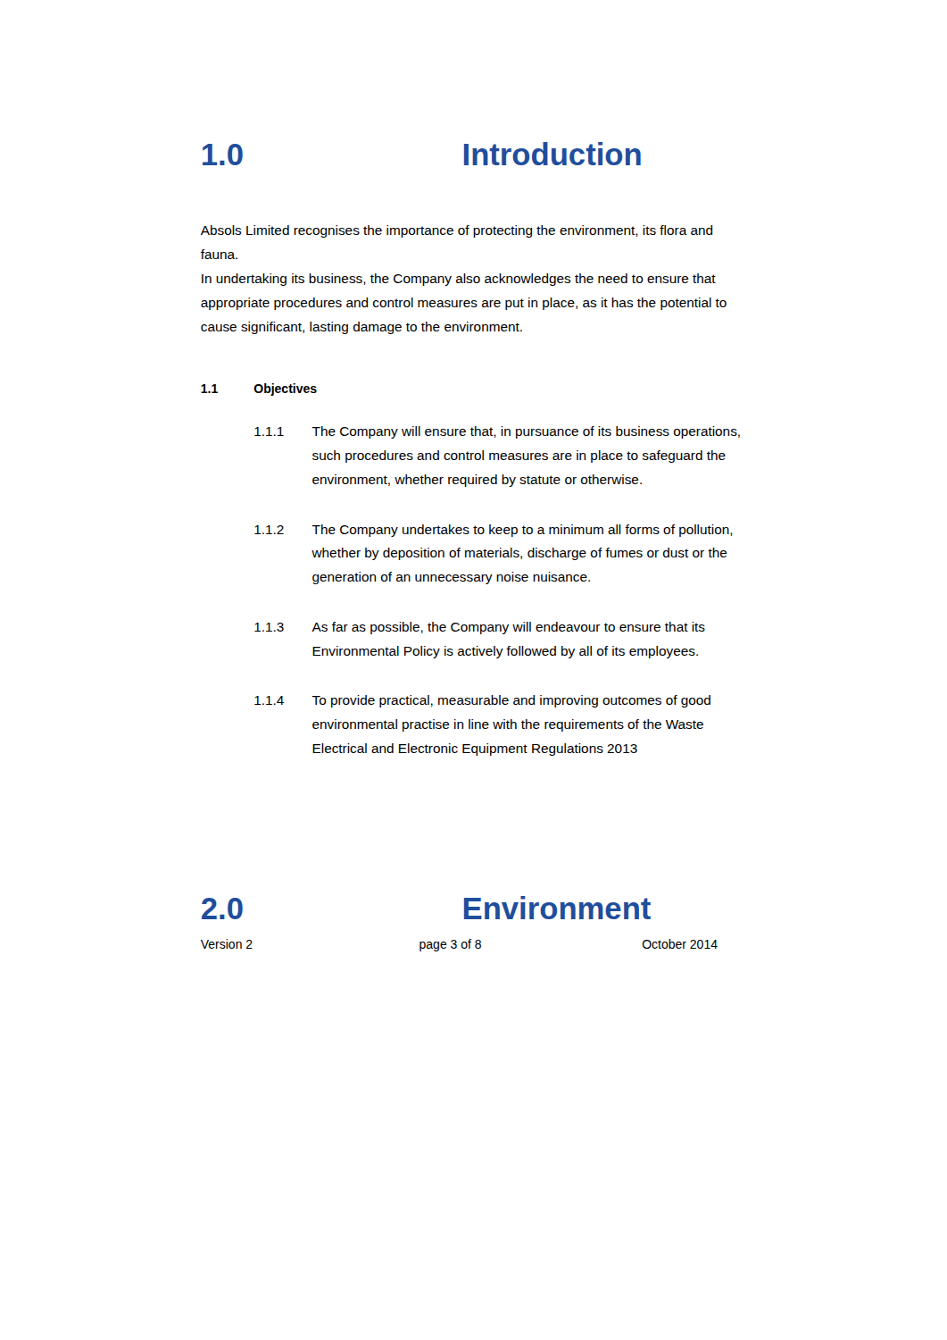1.0 Introduction
Absols Limited recognises the importance of protecting the environment, its flora and fauna.
In undertaking its business, the Company also acknowledges the need to ensure that appropriate procedures and control measures are put in place, as it has the potential to cause significant, lasting damage to the environment.
1.1 Objectives
1.1.1 The Company will ensure that, in pursuance of its business operations, such procedures and control measures are in place to safeguard the environment, whether required by statute or otherwise.
1.1.2 The Company undertakes to keep to a minimum all forms of pollution, whether by deposition of materials, discharge of fumes or dust or the generation of an unnecessary noise nuisance.
1.1.3 As far as possible, the Company will endeavour to ensure that its Environmental Policy is actively followed by all of its employees.
1.1.4 To provide practical, measurable and improving outcomes of good environmental practise in line with the requirements of the Waste Electrical and Electronic Equipment Regulations 2013
2.0 Environment
Version 2
page 3 of 8
October 2014